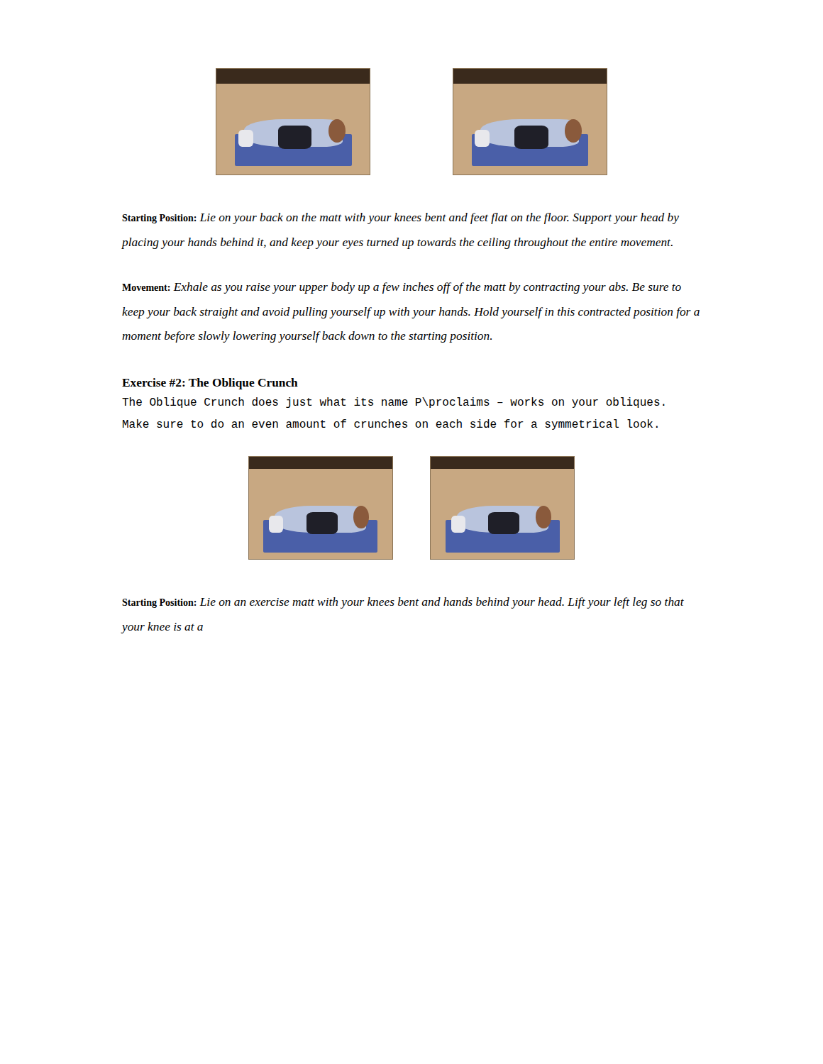Starting Position: Lie on your back on the matt with your knees bent and feet flat on the floor. Support your head by placing your hands behind it, and keep your eyes turned up towards the ceiling throughout the entire movement.
Movement: Exhale as you raise your upper body up a few inches off of the matt by contracting your abs. Be sure to keep your back straight and avoid pulling yourself up with your hands. Hold yourself in this contracted position for a moment before slowly lowering yourself back down to the starting position.
Exercise #2: The Oblique Crunch
The Oblique Crunch does just what its name P\proclaims – works on your obliques. Make sure to do an even amount of crunches on each side for a symmetrical look.
Starting Position: Lie on an exercise matt with your knees bent and hands behind your head. Lift your left leg so that your knee is at a